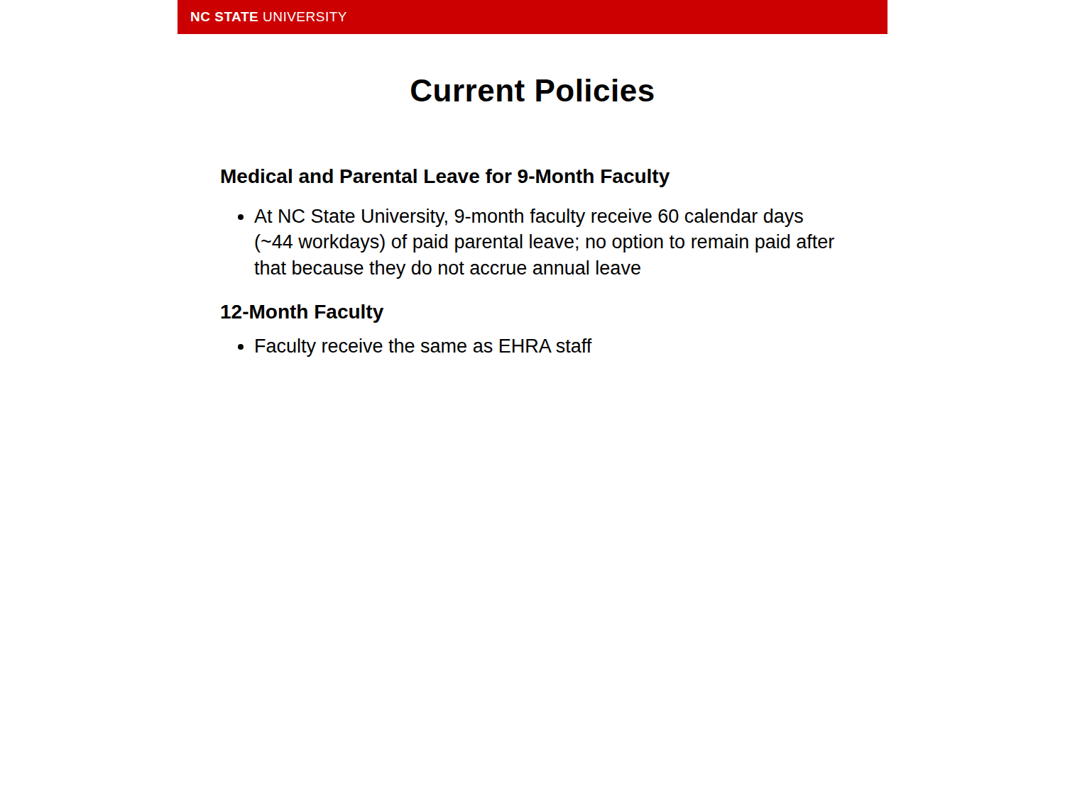NC STATE UNIVERSITY
Current Policies
Medical and Parental Leave for 9-Month Faculty
At NC State University, 9-month faculty receive 60 calendar days (~44 workdays) of paid parental leave; no option to remain paid after that because they do not accrue annual leave
12-Month Faculty
Faculty receive the same as EHRA staff